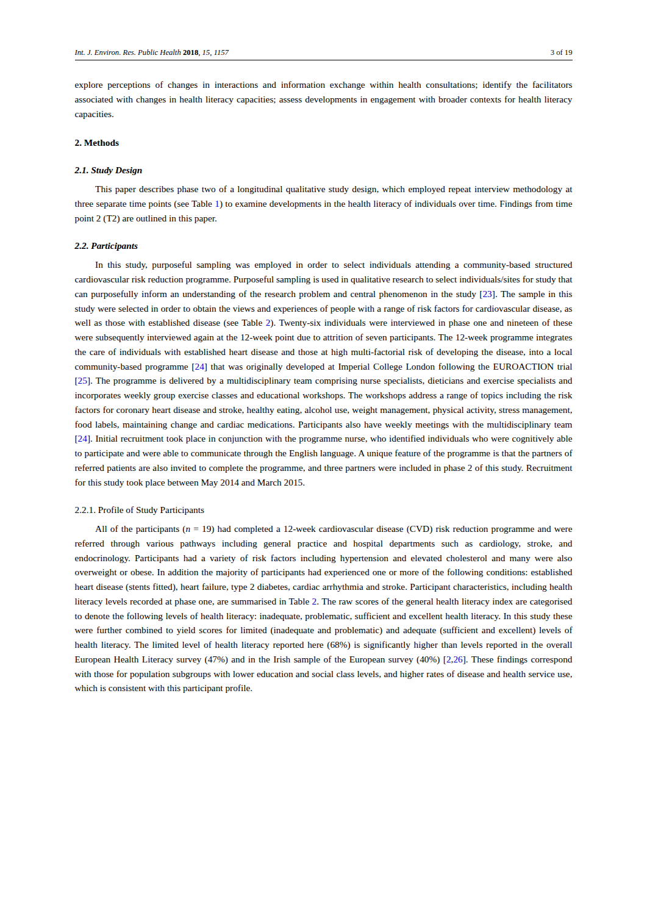Int. J. Environ. Res. Public Health 2018, 15, 1157 3 of 19
explore perceptions of changes in interactions and information exchange within health consultations; identify the facilitators associated with changes in health literacy capacities; assess developments in engagement with broader contexts for health literacy capacities.
2. Methods
2.1. Study Design
This paper describes phase two of a longitudinal qualitative study design, which employed repeat interview methodology at three separate time points (see Table 1) to examine developments in the health literacy of individuals over time. Findings from time point 2 (T2) are outlined in this paper.
2.2. Participants
In this study, purposeful sampling was employed in order to select individuals attending a community-based structured cardiovascular risk reduction programme. Purposeful sampling is used in qualitative research to select individuals/sites for study that can purposefully inform an understanding of the research problem and central phenomenon in the study [23]. The sample in this study were selected in order to obtain the views and experiences of people with a range of risk factors for cardiovascular disease, as well as those with established disease (see Table 2). Twenty-six individuals were interviewed in phase one and nineteen of these were subsequently interviewed again at the 12-week point due to attrition of seven participants. The 12-week programme integrates the care of individuals with established heart disease and those at high multi-factorial risk of developing the disease, into a local community-based programme [24] that was originally developed at Imperial College London following the EUROACTION trial [25]. The programme is delivered by a multidisciplinary team comprising nurse specialists, dieticians and exercise specialists and incorporates weekly group exercise classes and educational workshops. The workshops address a range of topics including the risk factors for coronary heart disease and stroke, healthy eating, alcohol use, weight management, physical activity, stress management, food labels, maintaining change and cardiac medications. Participants also have weekly meetings with the multidisciplinary team [24]. Initial recruitment took place in conjunction with the programme nurse, who identified individuals who were cognitively able to participate and were able to communicate through the English language. A unique feature of the programme is that the partners of referred patients are also invited to complete the programme, and three partners were included in phase 2 of this study. Recruitment for this study took place between May 2014 and March 2015.
2.2.1. Profile of Study Participants
All of the participants (n = 19) had completed a 12-week cardiovascular disease (CVD) risk reduction programme and were referred through various pathways including general practice and hospital departments such as cardiology, stroke, and endocrinology. Participants had a variety of risk factors including hypertension and elevated cholesterol and many were also overweight or obese. In addition the majority of participants had experienced one or more of the following conditions: established heart disease (stents fitted), heart failure, type 2 diabetes, cardiac arrhythmia and stroke. Participant characteristics, including health literacy levels recorded at phase one, are summarised in Table 2. The raw scores of the general health literacy index are categorised to denote the following levels of health literacy: inadequate, problematic, sufficient and excellent health literacy. In this study these were further combined to yield scores for limited (inadequate and problematic) and adequate (sufficient and excellent) levels of health literacy. The limited level of health literacy reported here (68%) is significantly higher than levels reported in the overall European Health Literacy survey (47%) and in the Irish sample of the European survey (40%) [2,26]. These findings correspond with those for population subgroups with lower education and social class levels, and higher rates of disease and health service use, which is consistent with this participant profile.